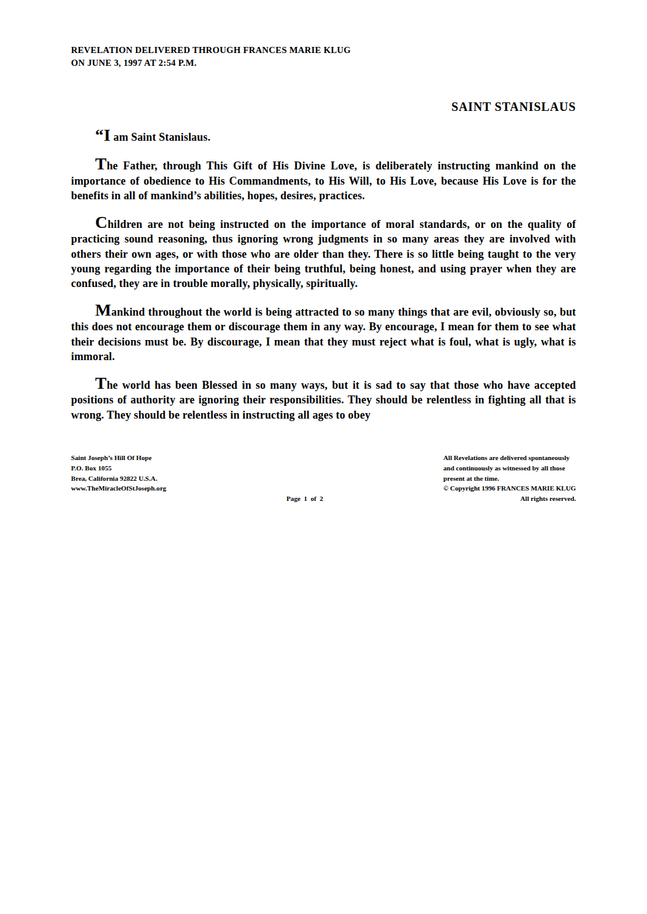REVELATION DELIVERED THROUGH FRANCES MARIE KLUG
ON JUNE 3, 1997 AT 2:54 P.M.
SAINT STANISLAUS
“I am Saint Stanislaus.
The Father, through This Gift of His Divine Love, is deliberately instructing mankind on the importance of obedience to His Commandments, to His Will, to His Love, because His Love is for the benefits in all of mankind’s abilities, hopes, desires, practices.
Children are not being instructed on the importance of moral standards, or on the quality of practicing sound reasoning, thus ignoring wrong judgments in so many areas they are involved with others their own ages, or with those who are older than they. There is so little being taught to the very young regarding the importance of their being truthful, being honest, and using prayer when they are confused, they are in trouble morally, physically, spiritually.
Mankind throughout the world is being attracted to so many things that are evil, obviously so, but this does not encourage them or discourage them in any way. By encourage, I mean for them to see what their decisions must be. By discourage, I mean that they must reject what is foul, what is ugly, what is immoral.
The world has been Blessed in so many ways, but it is sad to say that those who have accepted positions of authority are ignoring their responsibilities. They should be relentless in fighting all that is wrong. They should be relentless in instructing all ages to obey
Saint Joseph’s Hill Of Hope
P.O. Box 1055
Brea, California 92822 U.S.A.
www.TheMiracleOfStJoseph.org
Page 1 of 2
All Revelations are delivered spontaneously
and continuously as witnessed by all those
present at the time.
© Copyright 1996 FRANCES MARIE KLUG
All rights reserved.